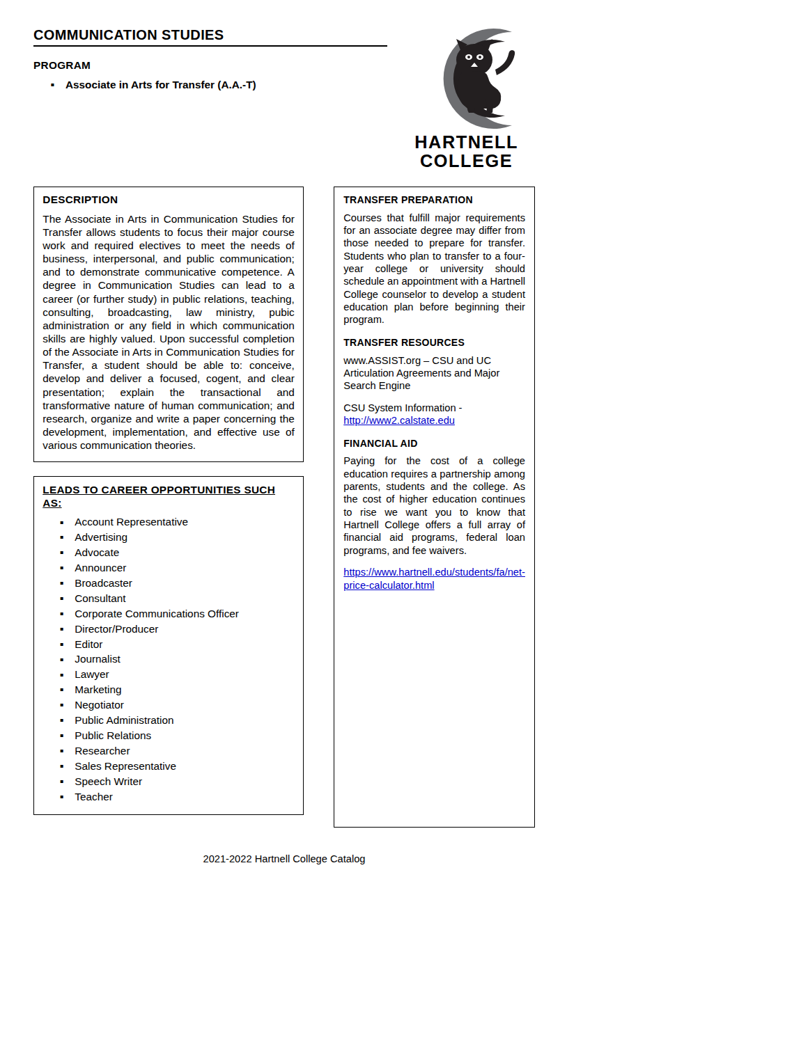Communication Studies
Program
Associate in Arts for Transfer (A.A.-T)
Hartnell College panther logo
HARTNELL
COLLEGE
Description
The Associate in Arts in Communication Studies for Transfer allows students to focus their major course work and required electives to meet the needs of business, interpersonal, and public communication; and to demonstrate communicative competence. A degree in Communication Studies can lead to a career (or further study) in public relations, teaching, consulting, broadcasting, law ministry, pubic administration or any field in which communication skills are highly valued. Upon successful completion of the Associate in Arts in Communication Studies for Transfer, a student should be able to: conceive, develop and deliver a focused, cogent, and clear presentation; explain the transactional and transformative nature of human communication; and research, organize and write a paper concerning the development, implementation, and effective use of various communication theories.
Leads to Career Opportunities Such As:
Account Representative
Advertising
Advocate
Announcer
Broadcaster
Consultant
Corporate Communications Officer
Director/Producer
Editor
Journalist
Lawyer
Marketing
Negotiator
Public Administration
Public Relations
Researcher
Sales Representative
Speech Writer
Teacher
Transfer Preparation
Courses that fulfill major requirements for an associate degree may differ from those needed to prepare for transfer. Students who plan to transfer to a four-year college or university should schedule an appointment with a Hartnell College counselor to develop a student education plan before beginning their program.
Transfer Resources
www.ASSIST.org – CSU and UC Articulation Agreements and Major Search Engine
CSU System Information -
http://www2.calstate.edu
Financial Aid
Paying for the cost of a college education requires a partnership among parents, students and the college. As the cost of higher education continues to rise we want you to know that Hartnell College offers a full array of financial aid programs, federal loan programs, and fee waivers.
https://www.hartnell.edu/students/fa/net-price-calculator.html
2021-2022 Hartnell College Catalog